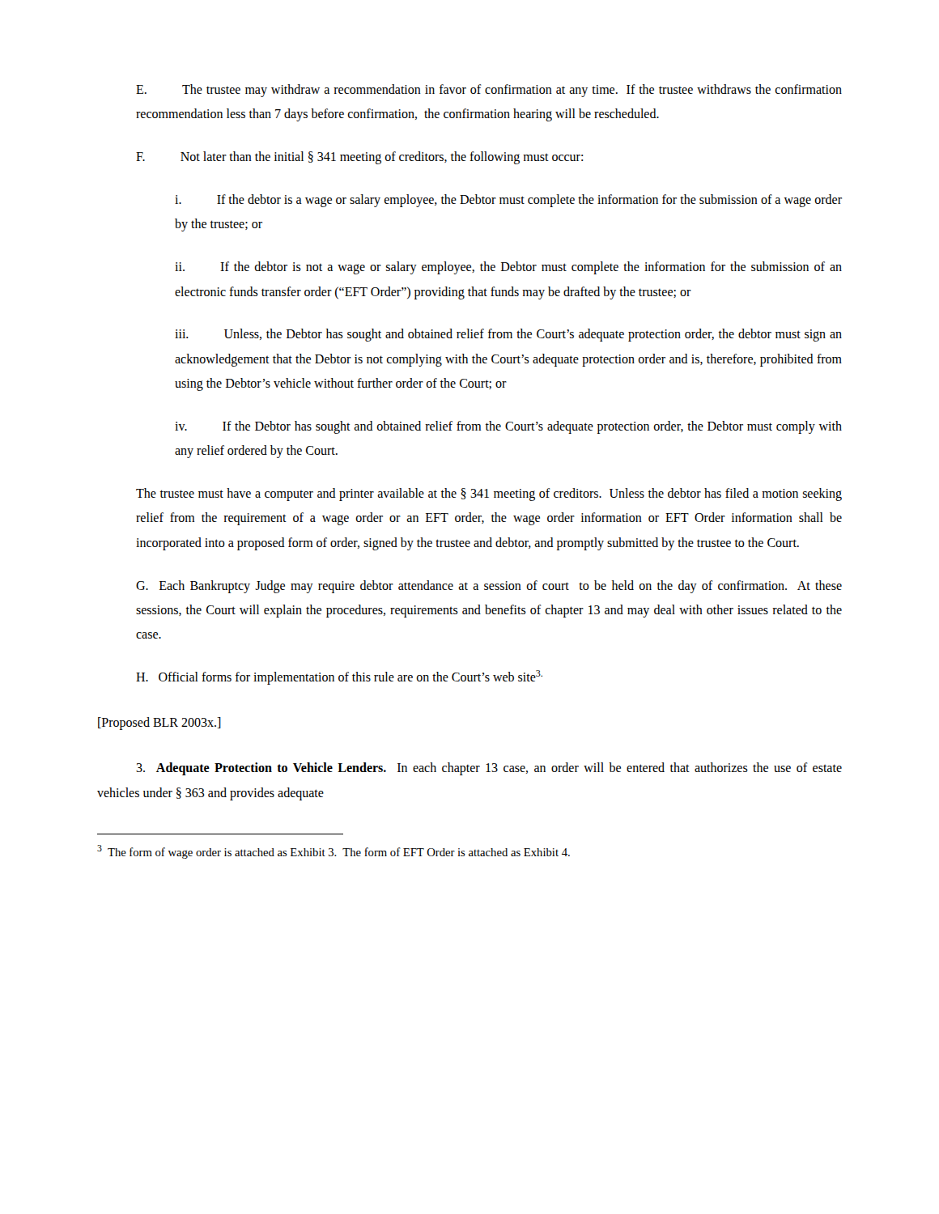E. The trustee may withdraw a recommendation in favor of confirmation at any time. If the trustee withdraws the confirmation recommendation less than 7 days before confirmation, the confirmation hearing will be rescheduled.
F. Not later than the initial § 341 meeting of creditors, the following must occur:
i. If the debtor is a wage or salary employee, the Debtor must complete the information for the submission of a wage order by the trustee; or
ii. If the debtor is not a wage or salary employee, the Debtor must complete the information for the submission of an electronic funds transfer order (“EFT Order”) providing that funds may be drafted by the trustee; or
iii. Unless, the Debtor has sought and obtained relief from the Court’s adequate protection order, the debtor must sign an acknowledgement that the Debtor is not complying with the Court’s adequate protection order and is, therefore, prohibited from using the Debtor’s vehicle without further order of the Court; or
iv. If the Debtor has sought and obtained relief from the Court’s adequate protection order, the Debtor must comply with any relief ordered by the Court.
The trustee must have a computer and printer available at the § 341 meeting of creditors. Unless the debtor has filed a motion seeking relief from the requirement of a wage order or an EFT order, the wage order information or EFT Order information shall be incorporated into a proposed form of order, signed by the trustee and debtor, and promptly submitted by the trustee to the Court.
G. Each Bankruptcy Judge may require debtor attendance at a session of court to be held on the day of confirmation. At these sessions, the Court will explain the procedures, requirements and benefits of chapter 13 and may deal with other issues related to the case.
H. Official forms for implementation of this rule are on the Court’s web site3.
[Proposed BLR 2003x.]
3. Adequate Protection to Vehicle Lenders. In each chapter 13 case, an order will be entered that authorizes the use of estate vehicles under § 363 and provides adequate
3 The form of wage order is attached as Exhibit 3. The form of EFT Order is attached as Exhibit 4.